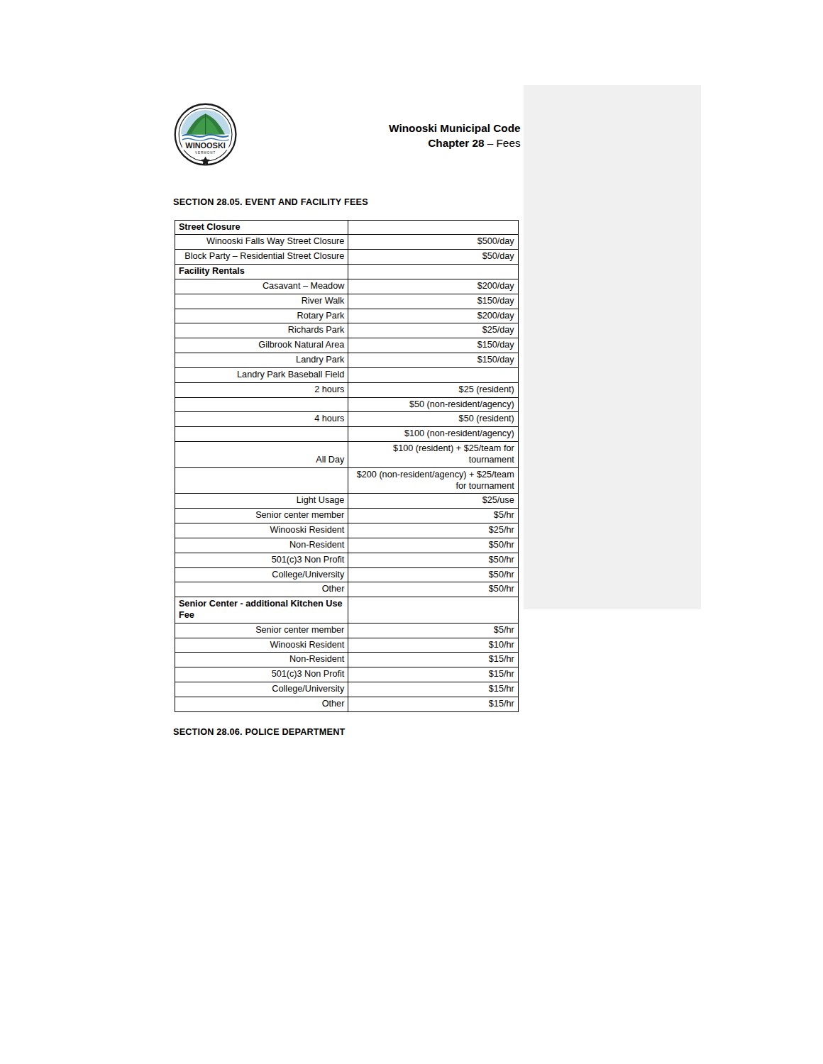WINOOSKI VERMONT
Winooski Municipal Code
Chapter 28 – Fees
SECTION 28.05. EVENT AND FACILITY FEES
| Street Closure | |
| Winooski Falls Way Street Closure | $500/day |
| Block Party – Residential Street Closure | $50/day |
| Facility Rentals | |
| Casavant – Meadow | $200/day |
| River Walk | $150/day |
| Rotary Park | $200/day |
| Richards Park | $25/day |
| Gilbrook Natural Area | $150/day |
| Landry Park | $150/day |
| Landry Park Baseball Field | |
| 2 hours | $25 (resident) |
| | $50 (non-resident/agency) |
| 4 hours | $50 (resident) |
| | $100 (non-resident/agency) |
| All Day | $100 (resident) + $25/team for tournament |
| | $200 (non-resident/agency) + $25/team for tournament |
| Light Usage | $25/use |
| Senior center member | $5/hr |
| Winooski Resident | $25/hr |
| Non-Resident | $50/hr |
| 501(c)3 Non Profit | $50/hr |
| College/University | $50/hr |
| Other | $50/hr |
| Senior Center - additional Kitchen Use Fee | |
| Senior center member | $5/hr |
| Winooski Resident | $10/hr |
| Non-Resident | $15/hr |
| 501(c)3 Non Profit | $15/hr |
| College/University | $15/hr |
| Other | $15/hr |
SECTION 28.06. POLICE DEPARTMENT